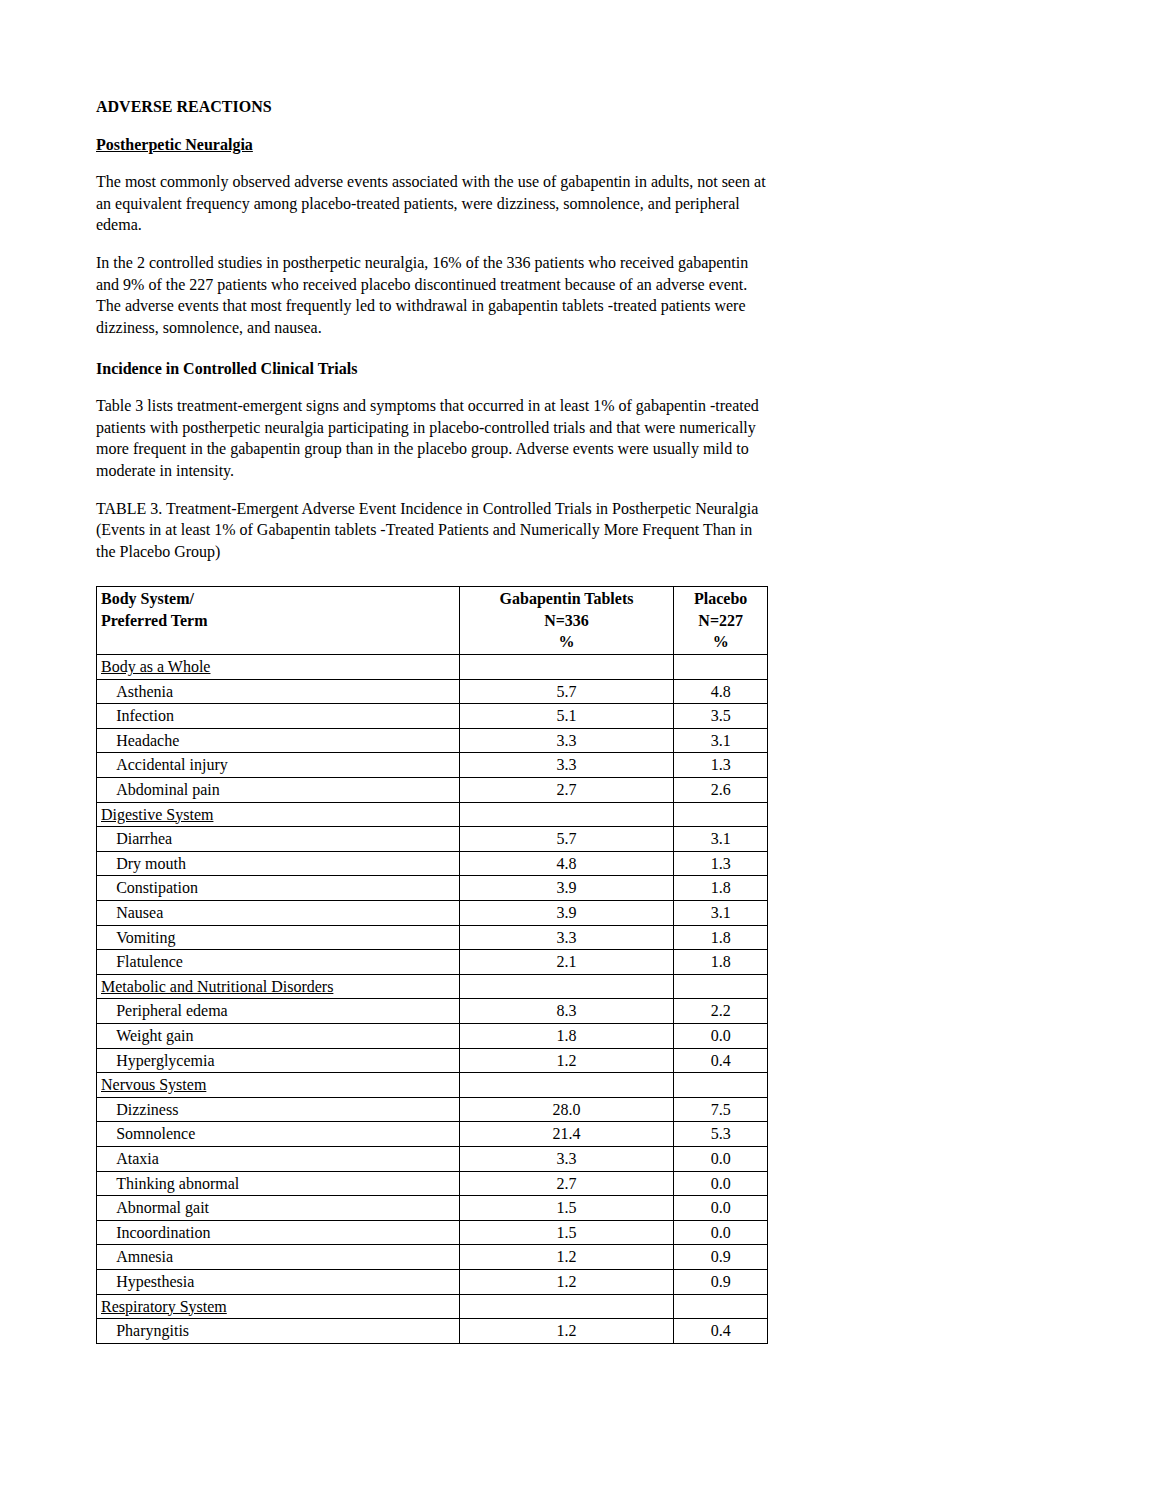ADVERSE REACTIONS
Postherpetic Neuralgia
The most commonly observed adverse events associated with the use of gabapentin in adults, not seen at an equivalent frequency among placebo-treated patients, were dizziness, somnolence, and peripheral edema.
In the 2 controlled studies in postherpetic neuralgia, 16% of the 336 patients who received gabapentin and 9% of the 227 patients who received placebo discontinued treatment because of an adverse event. The adverse events that most frequently led to withdrawal in gabapentin tablets -treated patients were dizziness, somnolence, and nausea.
Incidence in Controlled Clinical Trials
Table 3 lists treatment-emergent signs and symptoms that occurred in at least 1% of gabapentin -treated patients with postherpetic neuralgia participating in placebo-controlled trials and that were numerically more frequent in the gabapentin group than in the placebo group. Adverse events were usually mild to moderate in intensity.
TABLE 3. Treatment-Emergent Adverse Event Incidence in Controlled Trials in Postherpetic Neuralgia (Events in at least 1% of Gabapentin tablets -Treated Patients and Numerically More Frequent Than in the Placebo Group)
| Body System/ Preferred Term | Gabapentin Tablets N=336 % | Placebo N=227 % |
| --- | --- | --- |
| Body as a Whole | | |
| Asthenia | 5.7 | 4.8 |
| Infection | 5.1 | 3.5 |
| Headache | 3.3 | 3.1 |
| Accidental injury | 3.3 | 1.3 |
| Abdominal pain | 2.7 | 2.6 |
| Digestive System | | |
| Diarrhea | 5.7 | 3.1 |
| Dry mouth | 4.8 | 1.3 |
| Constipation | 3.9 | 1.8 |
| Nausea | 3.9 | 3.1 |
| Vomiting | 3.3 | 1.8 |
| Flatulence | 2.1 | 1.8 |
| Metabolic and Nutritional Disorders | | |
| Peripheral edema | 8.3 | 2.2 |
| Weight gain | 1.8 | 0.0 |
| Hyperglycemia | 1.2 | 0.4 |
| Nervous System | | |
| Dizziness | 28.0 | 7.5 |
| Somnolence | 21.4 | 5.3 |
| Ataxia | 3.3 | 0.0 |
| Thinking abnormal | 2.7 | 0.0 |
| Abnormal gait | 1.5 | 0.0 |
| Incoordination | 1.5 | 0.0 |
| Amnesia | 1.2 | 0.9 |
| Hypesthesia | 1.2 | 0.9 |
| Respiratory System | | |
| Pharyngitis | 1.2 | 0.4 |